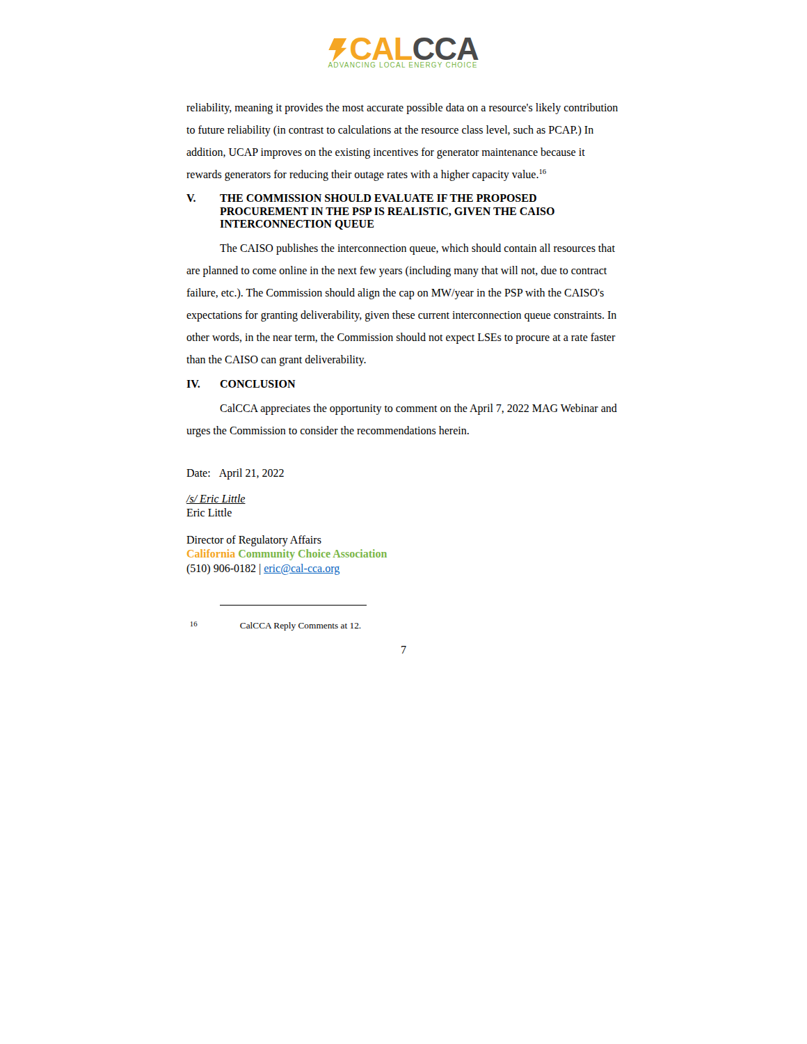CAL CCA
Advancing Local Energy Choice
reliability, meaning it provides the most accurate possible data on a resource's likely contribution to future reliability (in contrast to calculations at the resource class level, such as PCAP.) In addition, UCAP improves on the existing incentives for generator maintenance because it rewards generators for reducing their outage rates with a higher capacity value.16
V. THE COMMISSION SHOULD EVALUATE IF THE PROPOSED PROCUREMENT IN THE PSP IS REALISTIC, GIVEN THE CAISO INTERCONNECTION QUEUE
The CAISO publishes the interconnection queue, which should contain all resources that are planned to come online in the next few years (including many that will not, due to contract failure, etc.). The Commission should align the cap on MW/year in the PSP with the CAISO's expectations for granting deliverability, given these current interconnection queue constraints. In other words, in the near term, the Commission should not expect LSEs to procure at a rate faster than the CAISO can grant deliverability.
IV. CONCLUSION
CalCCA appreciates the opportunity to comment on the April 7, 2022 MAG Webinar and urges the Commission to consider the recommendations herein.
Date: April 21, 2022
/s/ Eric Little
Eric Little
Director of Regulatory Affairs
California Community Choice Association
(510) 906-0182 | eric@cal-cca.org
16 CalCCA Reply Comments at 12.
7